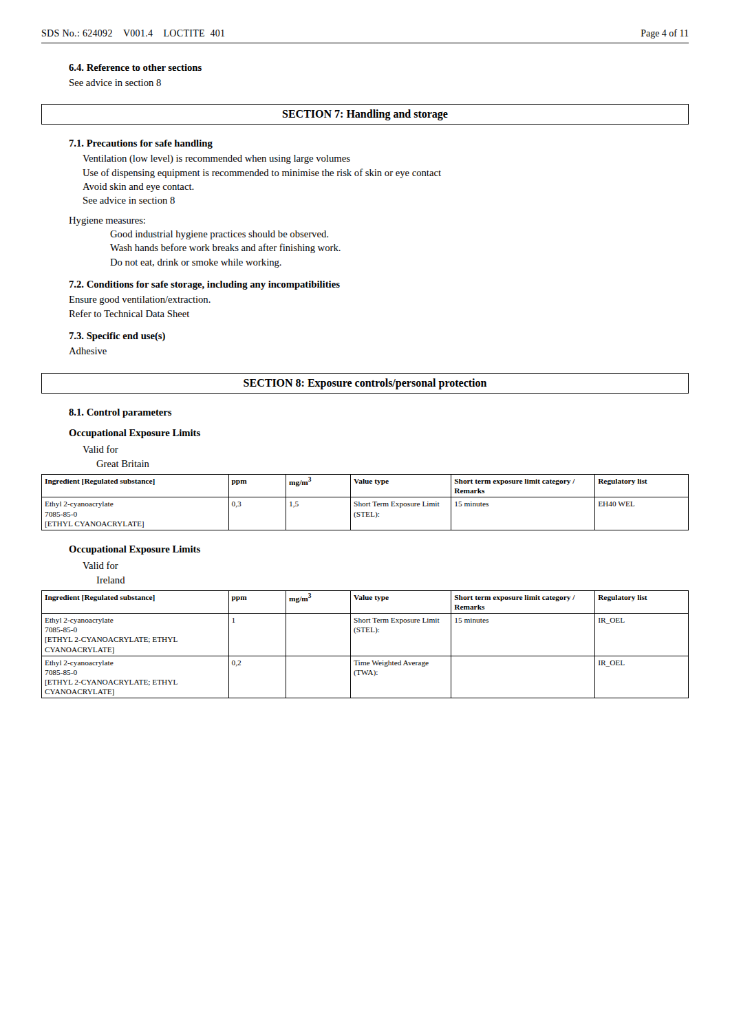SDS No.: 624092 V001.4 LOCTITE 401
Page 4 of 11
6.4. Reference to other sections
See advice in section 8
SECTION 7: Handling and storage
7.1. Precautions for safe handling
Ventilation (low level) is recommended when using large volumes
Use of dispensing equipment is recommended to minimise the risk of skin or eye contact
Avoid skin and eye contact.
See advice in section 8
Hygiene measures:
Good industrial hygiene practices should be observed.
Wash hands before work breaks and after finishing work.
Do not eat, drink or smoke while working.
7.2. Conditions for safe storage, including any incompatibilities
Ensure good ventilation/extraction.
Refer to Technical Data Sheet
7.3. Specific end use(s)
Adhesive
SECTION 8: Exposure controls/personal protection
8.1. Control parameters
Occupational Exposure Limits
Valid for
Great Britain
| Ingredient [Regulated substance] | ppm | mg/m 3 | Value type | Short term exposure limit category / Remarks | Regulatory list |
| --- | --- | --- | --- | --- | --- |
| Ethyl 2-cyanoacrylate 7085-85-0 [ETHYL CYANOACRYLATE] | 0,3 | 1,5 | Short Term Exposure Limit (STEL): | 15 minutes | EH40 WEL |
Occupational Exposure Limits
Valid for
Ireland
| Ingredient [Regulated substance] | ppm | mg/m 3 | Value type | Short term exposure limit category / Remarks | Regulatory list |
| --- | --- | --- | --- | --- | --- |
| Ethyl 2-cyanoacrylate 7085-85-0 [ETHYL 2-CYANOACRYLATE; ETHYL CYANOACRYLATE] | 1 | | Short Term Exposure Limit (STEL): | 15 minutes | IR_OEL |
| Ethyl 2-cyanoacrylate 7085-85-0 [ETHYL 2-CYANOACRYLATE; ETHYL CYANOACRYLATE] | 0,2 | | Time Weighted Average (TWA): | | IR_OEL |